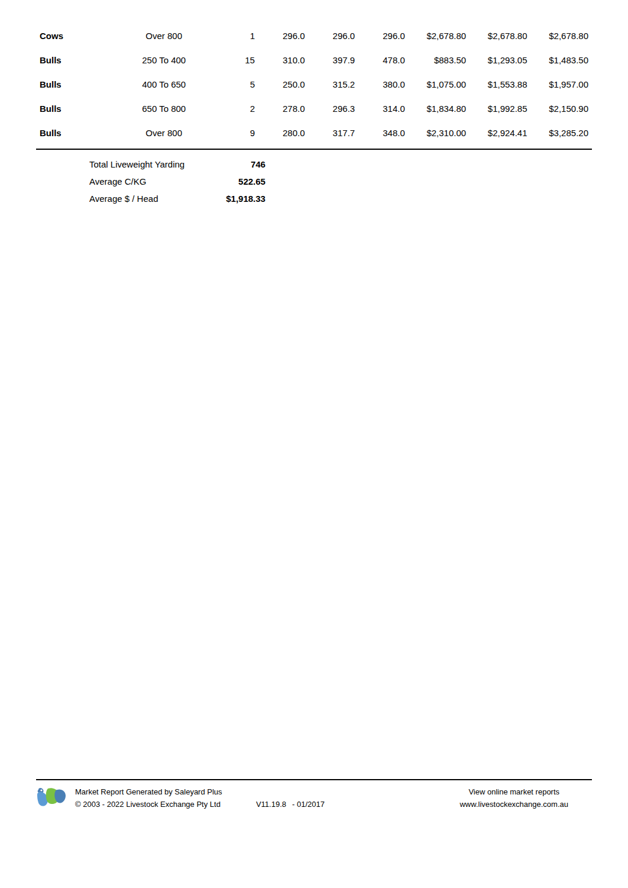| Cows | Over 800 | 1 | 296.0 | 296.0 | 296.0 | $2,678.80 | $2,678.80 | $2,678.80 |
| Bulls | 250 To 400 | 15 | 310.0 | 397.9 | 478.0 | $883.50 | $1,293.05 | $1,483.50 |
| Bulls | 400 To 650 | 5 | 250.0 | 315.2 | 380.0 | $1,075.00 | $1,553.88 | $1,957.00 |
| Bulls | 650 To 800 | 2 | 278.0 | 296.3 | 314.0 | $1,834.80 | $1,992.85 | $2,150.90 |
| Bulls | Over 800 | 9 | 280.0 | 317.7 | 348.0 | $2,310.00 | $2,924.41 | $3,285.20 |
| Total Liveweight Yarding | 746 |
| Average C/KG | 522.65 |
| Average $ / Head | $1,918.33 |
Market Report Generated by Saleyard Plus
© 2003 - 2022 Livestock Exchange Pty Ltd V11.19.8 - 01/2017
View online market reports
www.livestockexchange.com.au